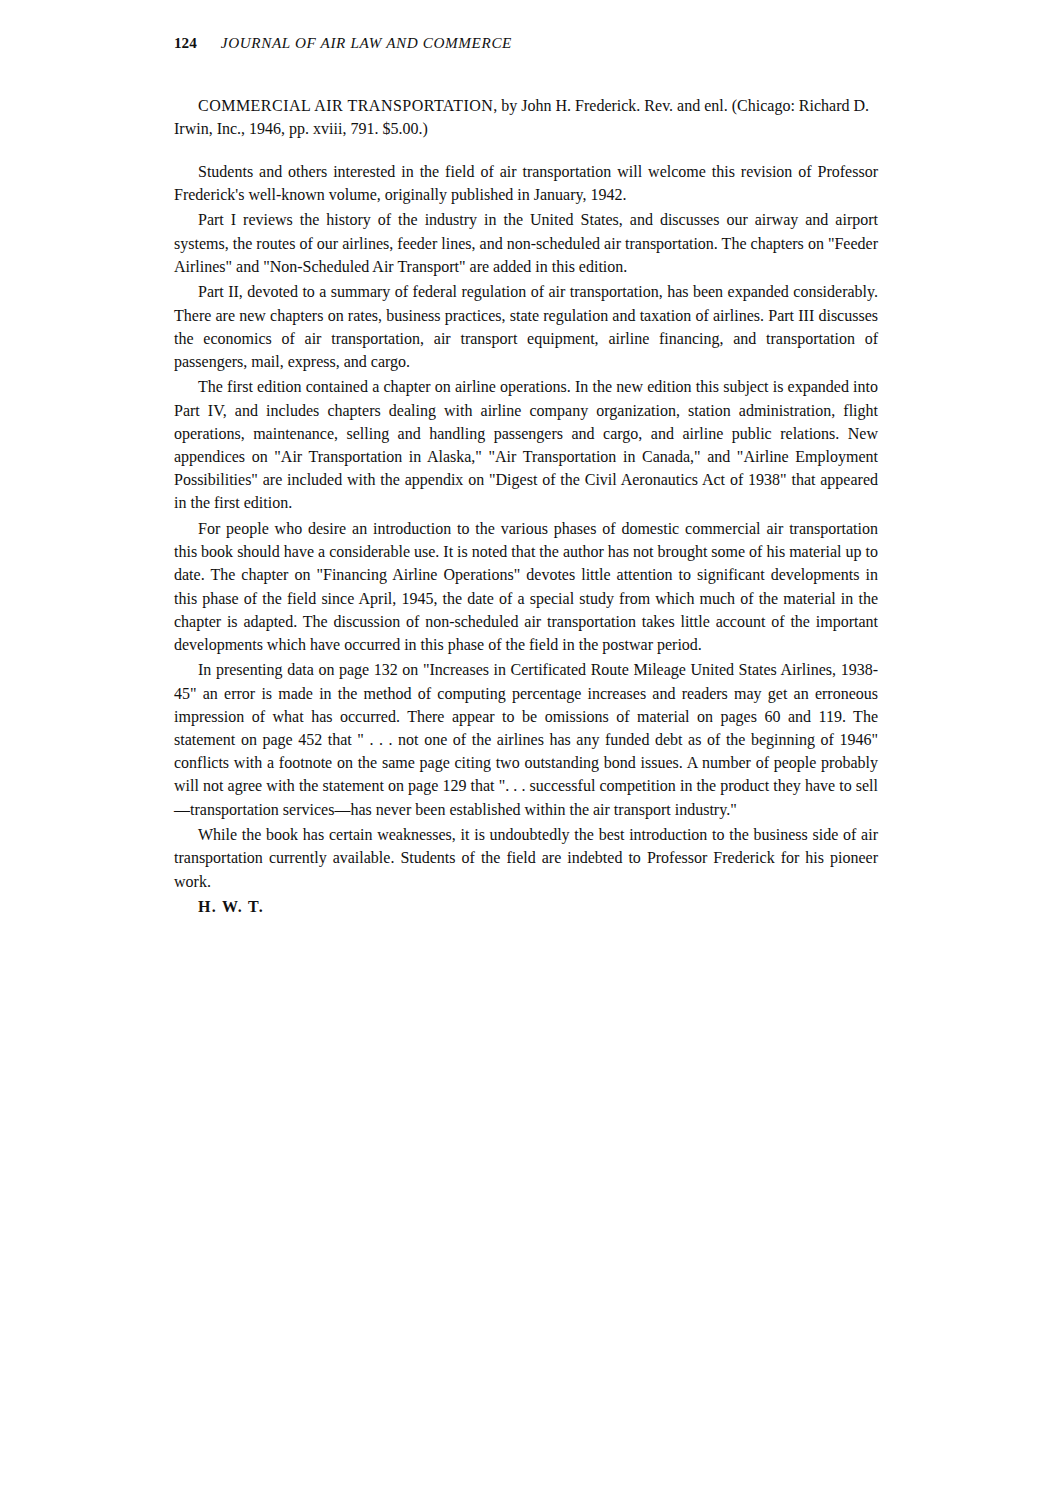124 Journal of Air Law and Commerce
Commercial Air Transportation, by John H. Frederick. Rev. and enl. (Chicago: Richard D. Irwin, Inc., 1946, pp. xviii, 791. $5.00.)
Students and others interested in the field of air transportation will welcome this revision of Professor Frederick's well-known volume, originally published in January, 1942.
Part I reviews the history of the industry in the United States, and discusses our airway and airport systems, the routes of our airlines, feeder lines, and non-scheduled air transportation. The chapters on "Feeder Airlines" and "Non-Scheduled Air Transport" are added in this edition.
Part II, devoted to a summary of federal regulation of air transportation, has been expanded considerably. There are new chapters on rates, business practices, state regulation and taxation of airlines. Part III discusses the economics of air transportation, air transport equipment, airline financing, and transportation of passengers, mail, express, and cargo.
The first edition contained a chapter on airline operations. In the new edition this subject is expanded into Part IV, and includes chapters dealing with airline company organization, station administration, flight operations, maintenance, selling and handling passengers and cargo, and airline public relations. New appendices on "Air Transportation in Alaska," "Air Transportation in Canada," and "Airline Employment Possibilities" are included with the appendix on "Digest of the Civil Aeronautics Act of 1938" that appeared in the first edition.
For people who desire an introduction to the various phases of domestic commercial air transportation this book should have a considerable use. It is noted that the author has not brought some of his material up to date. The chapter on "Financing Airline Operations" devotes little attention to significant developments in this phase of the field since April, 1945, the date of a special study from which much of the material in the chapter is adapted. The discussion of non-scheduled air transportation takes little account of the important developments which have occurred in this phase of the field in the postwar period.
In presenting data on page 132 on "Increases in Certificated Route Mileage United States Airlines, 1938-45" an error is made in the method of computing percentage increases and readers may get an erroneous impression of what has occurred. There appear to be omissions of material on pages 60 and 119. The statement on page 452 that " . . . not one of the airlines has any funded debt as of the beginning of 1946" conflicts with a footnote on the same page citing two outstanding bond issues. A number of people probably will not agree with the statement on page 129 that ". . . successful competition in the product they have to sell—transportation services—has never been established within the air transport industry."
While the book has certain weaknesses, it is undoubtedly the best introduction to the business side of air transportation currently available. Students of the field are indebted to Professor Frederick for his pioneer work.
H. W. T.